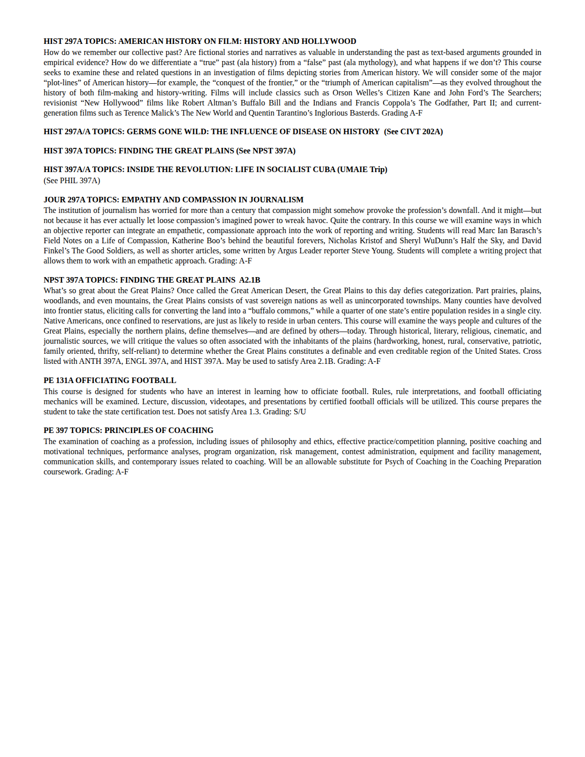HIST 297A TOPICS: AMERICAN HISTORY ON FILM: HISTORY AND HOLLYWOOD
How do we remember our collective past? Are fictional stories and narratives as valuable in understanding the past as text-based arguments grounded in empirical evidence? How do we differentiate a “true” past (ala history) from a “false” past (ala mythology), and what happens if we don’t? This course seeks to examine these and related questions in an investigation of films depicting stories from American history. We will consider some of the major “plot-lines” of American history—for example, the “conquest of the frontier,” or the “triumph of American capitalism”—as they evolved throughout the history of both film-making and history-writing. Films will include classics such as Orson Welles’s Citizen Kane and John Ford’s The Searchers; revisionist “New Hollywood” films like Robert Altman’s Buffalo Bill and the Indians and Francis Coppola’s The Godfather, Part II; and current-generation films such as Terence Malick’s The New World and Quentin Tarantino’s Inglorious Basterds. Grading A-F
HIST 297A/A TOPICS: GERMS GONE WILD: THE INFLUENCE OF DISEASE ON HISTORY (See CIVT 202A)
HIST 397A TOPICS: FINDING THE GREAT PLAINS (See NPST 397A)
HIST 397A/A TOPICS: INSIDE THE REVOLUTION: LIFE IN SOCIALIST CUBA (UMAIE Trip)
(See PHIL 397A)
JOUR 297A TOPICS: EMPATHY AND COMPASSION IN JOURNALISM
The institution of journalism has worried for more than a century that compassion might somehow provoke the profession’s downfall. And it might—but not because it has ever actually let loose compassion’s imagined power to wreak havoc. Quite the contrary. In this course we will examine ways in which an objective reporter can integrate an empathetic, compassionate approach into the work of reporting and writing. Students will read Marc Ian Barasch’s Field Notes on a Life of Compassion, Katherine Boo’s behind the beautiful forevers, Nicholas Kristof and Sheryl WuDunn’s Half the Sky, and David Finkel’s The Good Soldiers, as well as shorter articles, some written by Argus Leader reporter Steve Young. Students will complete a writing project that allows them to work with an empathetic approach. Grading: A-F
NPST 397A TOPICS: FINDING THE GREAT PLAINS A2.1B
What’s so great about the Great Plains? Once called the Great American Desert, the Great Plains to this day defies categorization. Part prairies, plains, woodlands, and even mountains, the Great Plains consists of vast sovereign nations as well as unincorporated townships. Many counties have devolved into frontier status, eliciting calls for converting the land into a “buffalo commons,” while a quarter of one state’s entire population resides in a single city. Native Americans, once confined to reservations, are just as likely to reside in urban centers. This course will examine the ways people and cultures of the Great Plains, especially the northern plains, define themselves—and are defined by others—today. Through historical, literary, religious, cinematic, and journalistic sources, we will critique the values so often associated with the inhabitants of the plains (hardworking, honest, rural, conservative, patriotic, family oriented, thrifty, self-reliant) to determine whether the Great Plains constitutes a definable and even creditable region of the United States. Cross listed with ANTH 397A, ENGL 397A, and HIST 397A. May be used to satisfy Area 2.1B. Grading: A-F
PE 131A OFFICIATING FOOTBALL
This course is designed for students who have an interest in learning how to officiate football. Rules, rule interpretations, and football officiating mechanics will be examined. Lecture, discussion, videotapes, and presentations by certified football officials will be utilized. This course prepares the student to take the state certification test. Does not satisfy Area 1.3. Grading: S/U
PE 397 TOPICS: PRINCIPLES OF COACHING
The examination of coaching as a profession, including issues of philosophy and ethics, effective practice/competition planning, positive coaching and motivational techniques, performance analyses, program organization, risk management, contest administration, equipment and facility management, communication skills, and contemporary issues related to coaching. Will be an allowable substitute for Psych of Coaching in the Coaching Preparation coursework. Grading: A-F